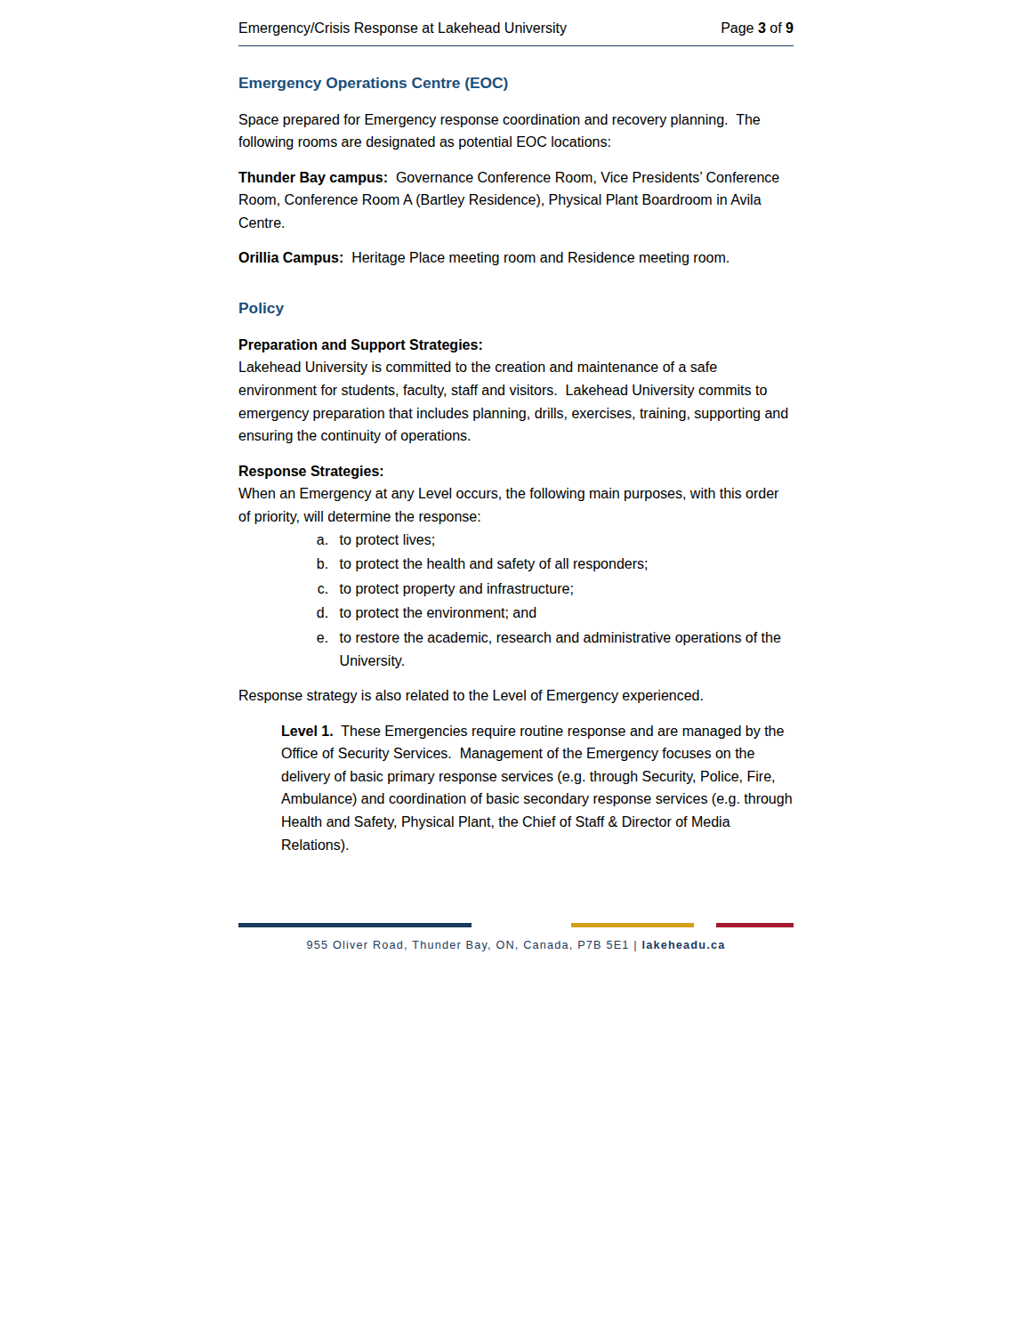Emergency/Crisis Response at Lakehead University
Page 3 of 9
Emergency Operations Centre (EOC)
Space prepared for Emergency response coordination and recovery planning. The following rooms are designated as potential EOC locations:
Thunder Bay campus: Governance Conference Room, Vice Presidents’ Conference Room, Conference Room A (Bartley Residence), Physical Plant Boardroom in Avila Centre.
Orillia Campus: Heritage Place meeting room and Residence meeting room.
Policy
Preparation and Support Strategies:
Lakehead University is committed to the creation and maintenance of a safe environment for students, faculty, staff and visitors. Lakehead University commits to emergency preparation that includes planning, drills, exercises, training, supporting and ensuring the continuity of operations.
Response Strategies:
When an Emergency at any Level occurs, the following main purposes, with this order of priority, will determine the response:
to protect lives;
to protect the health and safety of all responders;
to protect property and infrastructure;
to protect the environment; and
to restore the academic, research and administrative operations of the University.
Response strategy is also related to the Level of Emergency experienced.
Level 1. These Emergencies require routine response and are managed by the Office of Security Services. Management of the Emergency focuses on the delivery of basic primary response services (e.g. through Security, Police, Fire, Ambulance) and coordination of basic secondary response services (e.g. through Health and Safety, Physical Plant, the Chief of Staff & Director of Media Relations).
955 Oliver Road, Thunder Bay, ON, Canada, P7B 5E1 | lakeheadu.ca